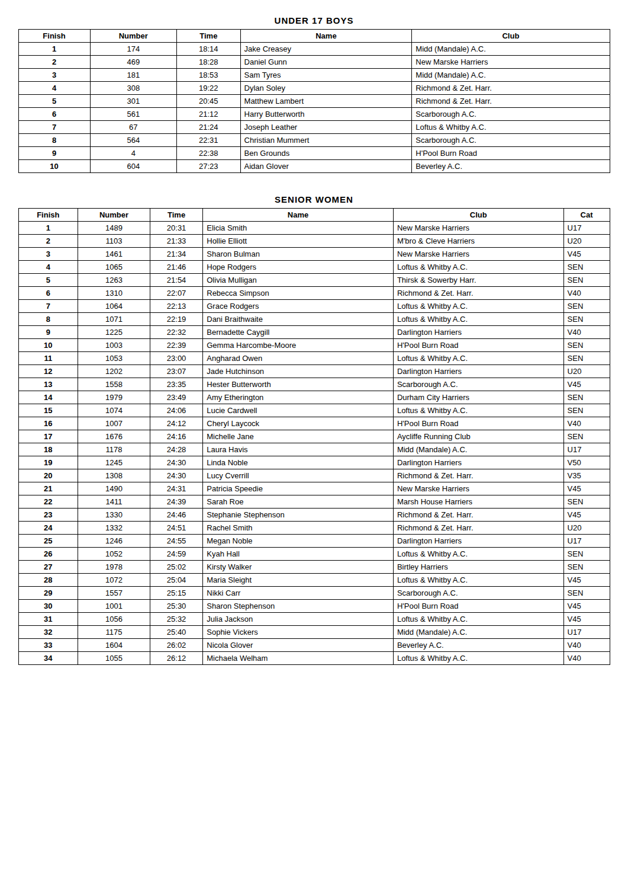UNDER 17 BOYS
| Finish | Number | Time | Name | Club |
| --- | --- | --- | --- | --- |
| 1 | 174 | 18:14 | Jake Creasey | Midd (Mandale) A.C. |
| 2 | 469 | 18:28 | Daniel Gunn | New Marske Harriers |
| 3 | 181 | 18:53 | Sam Tyres | Midd (Mandale) A.C. |
| 4 | 308 | 19:22 | Dylan Soley | Richmond & Zet. Harr. |
| 5 | 301 | 20:45 | Matthew Lambert | Richmond & Zet. Harr. |
| 6 | 561 | 21:12 | Harry Butterworth | Scarborough A.C. |
| 7 | 67 | 21:24 | Joseph Leather | Loftus & Whitby A.C. |
| 8 | 564 | 22:31 | Christian Mummert | Scarborough A.C. |
| 9 | 4 | 22:38 | Ben Grounds | H'Pool Burn Road |
| 10 | 604 | 27:23 | Aidan Glover | Beverley A.C. |
SENIOR WOMEN
| Finish | Number | Time | Name | Club | Cat |
| --- | --- | --- | --- | --- | --- |
| 1 | 1489 | 20:31 | Elicia Smith | New Marske Harriers | U17 |
| 2 | 1103 | 21:33 | Hollie Elliott | M'bro & Cleve Harriers | U20 |
| 3 | 1461 | 21:34 | Sharon Bulman | New Marske Harriers | V45 |
| 4 | 1065 | 21:46 | Hope Rodgers | Loftus & Whitby A.C. | SEN |
| 5 | 1263 | 21:54 | Olivia Mulligan | Thirsk & Sowerby Harr. | SEN |
| 6 | 1310 | 22:07 | Rebecca Simpson | Richmond & Zet. Harr. | V40 |
| 7 | 1064 | 22:13 | Grace Rodgers | Loftus & Whitby A.C. | SEN |
| 8 | 1071 | 22:19 | Dani Braithwaite | Loftus & Whitby A.C. | SEN |
| 9 | 1225 | 22:32 | Bernadette Caygill | Darlington Harriers | V40 |
| 10 | 1003 | 22:39 | Gemma Harcombe-Moore | H'Pool Burn Road | SEN |
| 11 | 1053 | 23:00 | Angharad Owen | Loftus & Whitby A.C. | SEN |
| 12 | 1202 | 23:07 | Jade Hutchinson | Darlington Harriers | U20 |
| 13 | 1558 | 23:35 | Hester Butterworth | Scarborough A.C. | V45 |
| 14 | 1979 | 23:49 | Amy Etherington | Durham City Harriers | SEN |
| 15 | 1074 | 24:06 | Lucie Cardwell | Loftus & Whitby A.C. | SEN |
| 16 | 1007 | 24:12 | Cheryl Laycock | H'Pool Burn Road | V40 |
| 17 | 1676 | 24:16 | Michelle Jane | Aycliffe Running Club | SEN |
| 18 | 1178 | 24:28 | Laura Havis | Midd (Mandale) A.C. | U17 |
| 19 | 1245 | 24:30 | Linda Noble | Darlington Harriers | V50 |
| 20 | 1308 | 24:30 | Lucy Cverrill | Richmond & Zet. Harr. | V35 |
| 21 | 1490 | 24:31 | Patricia Speedie | New Marske Harriers | V45 |
| 22 | 1411 | 24:39 | Sarah Roe | Marsh House Harriers | SEN |
| 23 | 1330 | 24:46 | Stephanie Stephenson | Richmond & Zet. Harr. | V45 |
| 24 | 1332 | 24:51 | Rachel Smith | Richmond & Zet. Harr. | U20 |
| 25 | 1246 | 24:55 | Megan Noble | Darlington Harriers | U17 |
| 26 | 1052 | 24:59 | Kyah Hall | Loftus & Whitby A.C. | SEN |
| 27 | 1978 | 25:02 | Kirsty Walker | Birtley Harriers | SEN |
| 28 | 1072 | 25:04 | Maria Sleight | Loftus & Whitby A.C. | V45 |
| 29 | 1557 | 25:15 | Nikki Carr | Scarborough A.C. | SEN |
| 30 | 1001 | 25:30 | Sharon Stephenson | H'Pool Burn Road | V45 |
| 31 | 1056 | 25:32 | Julia Jackson | Loftus & Whitby A.C. | V45 |
| 32 | 1175 | 25:40 | Sophie Vickers | Midd (Mandale) A.C. | U17 |
| 33 | 1604 | 26:02 | Nicola Glover | Beverley A.C. | V40 |
| 34 | 1055 | 26:12 | Michaela Welham | Loftus & Whitby A.C. | V40 |